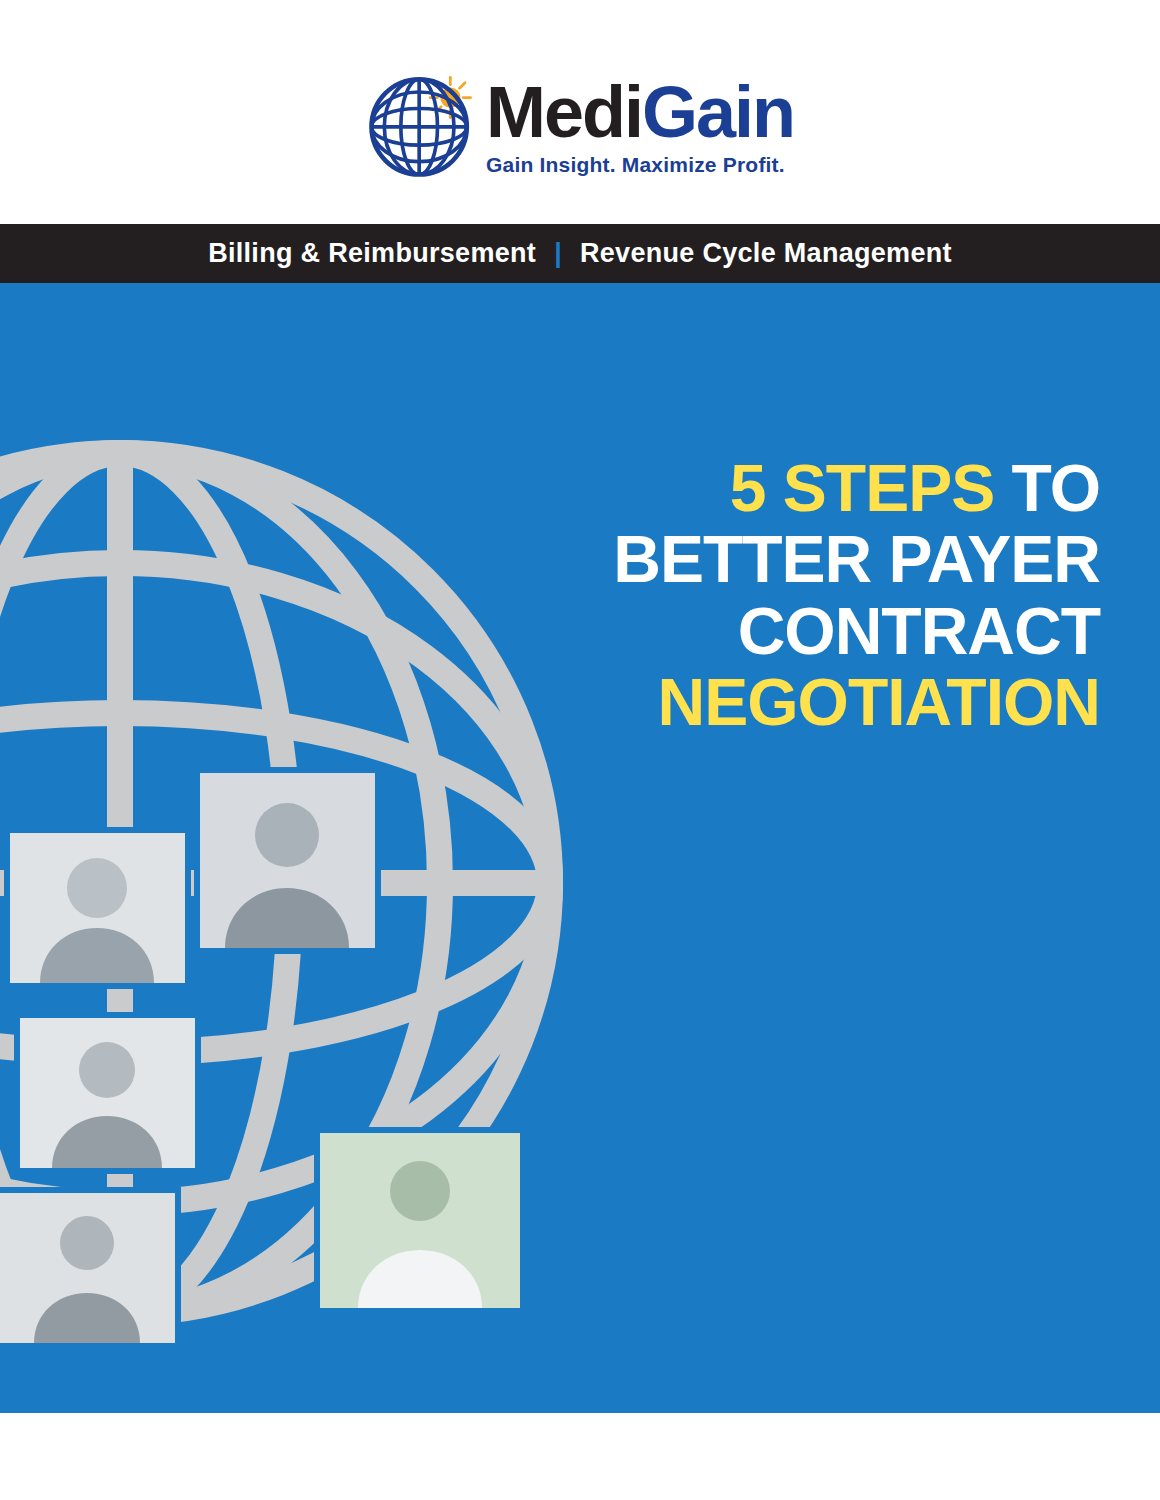MediGain globe mark
MediGain
Gain Insight. Maximize Profit.
Billing & Reimbursement | Revenue Cycle Management
5 STEPS TO
BETTER PAYER
CONTRACT
NEGOTIATION